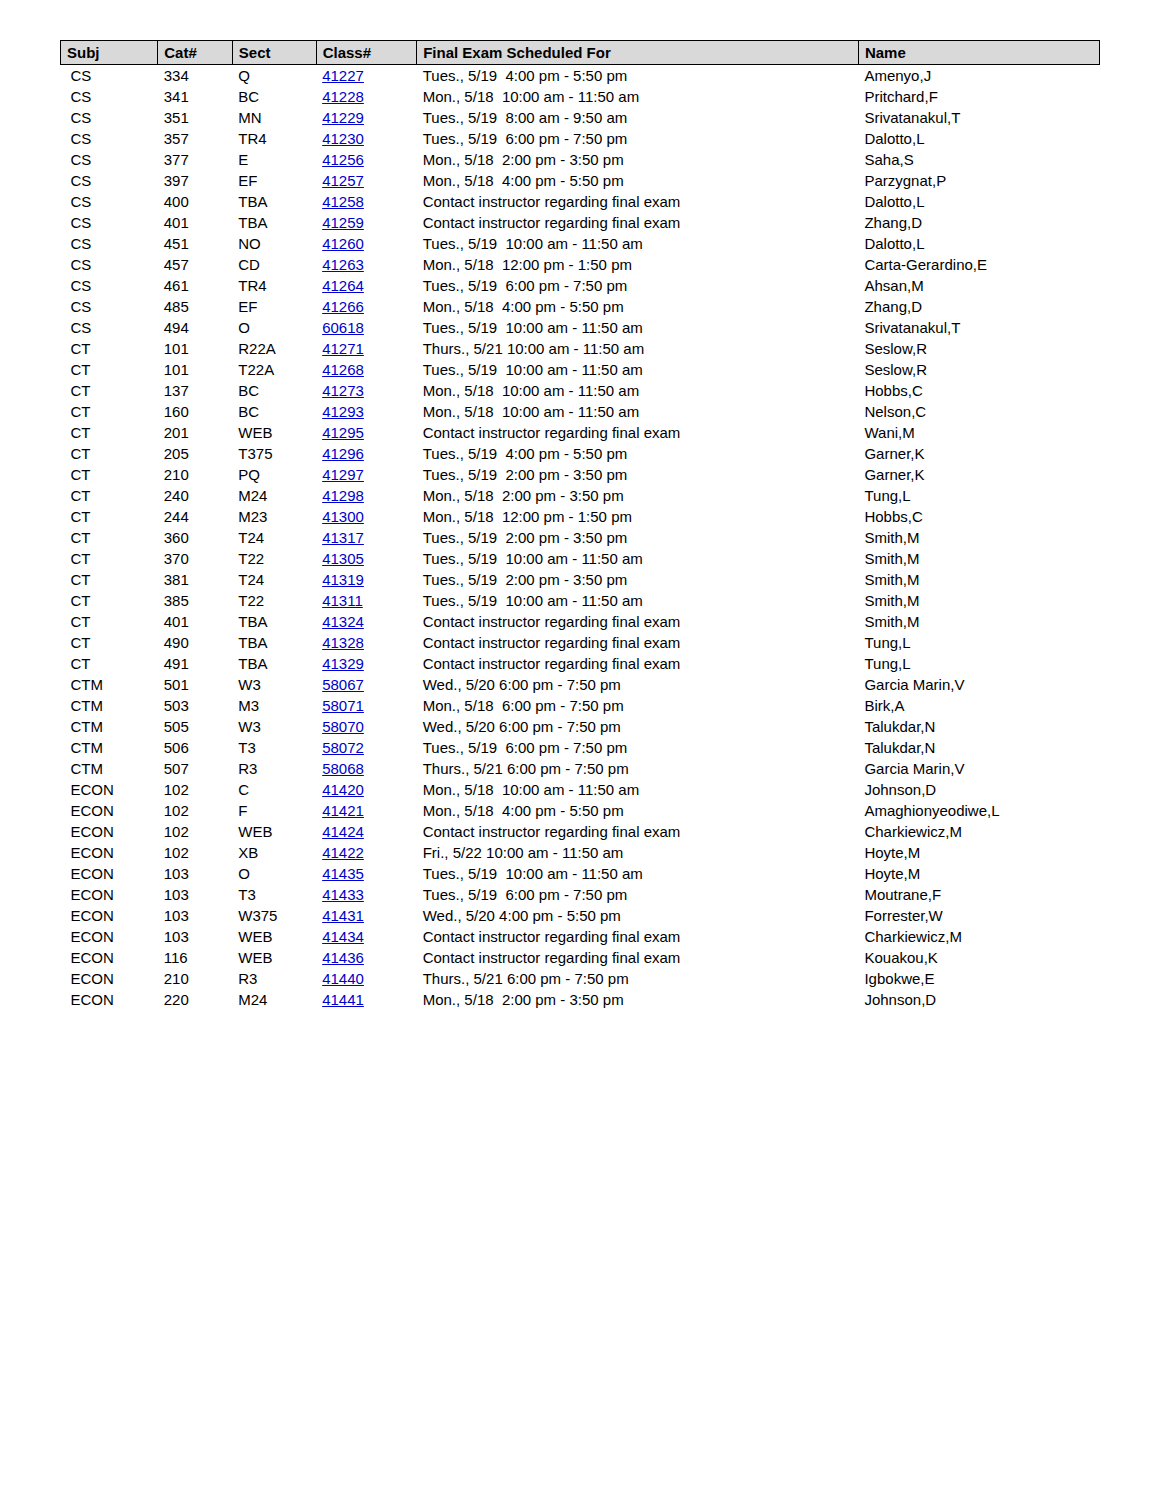| Subj | Cat# | Sect | Class# | Final Exam Scheduled For | Name |
| --- | --- | --- | --- | --- | --- |
| CS | 334 | Q | 41227 | Tues., 5/19 4:00 pm - 5:50 pm | Amenyo,J |
| CS | 341 | BC | 41228 | Mon., 5/18 10:00 am - 11:50 am | Pritchard,F |
| CS | 351 | MN | 41229 | Tues., 5/19 8:00 am - 9:50 am | Srivatanakul,T |
| CS | 357 | TR4 | 41230 | Tues., 5/19 6:00 pm - 7:50 pm | Dalotto,L |
| CS | 377 | E | 41256 | Mon., 5/18 2:00 pm - 3:50 pm | Saha,S |
| CS | 397 | EF | 41257 | Mon., 5/18 4:00 pm - 5:50 pm | Parzygnat,P |
| CS | 400 | TBA | 41258 | Contact instructor regarding final exam | Dalotto,L |
| CS | 401 | TBA | 41259 | Contact instructor regarding final exam | Zhang,D |
| CS | 451 | NO | 41260 | Tues., 5/19 10:00 am - 11:50 am | Dalotto,L |
| CS | 457 | CD | 41263 | Mon., 5/18 12:00 pm - 1:50 pm | Carta-Gerardino,E |
| CS | 461 | TR4 | 41264 | Tues., 5/19 6:00 pm - 7:50 pm | Ahsan,M |
| CS | 485 | EF | 41266 | Mon., 5/18 4:00 pm - 5:50 pm | Zhang,D |
| CS | 494 | O | 60618 | Tues., 5/19 10:00 am - 11:50 am | Srivatanakul,T |
| CT | 101 | R22A | 41271 | Thurs., 5/21 10:00 am - 11:50 am | Seslow,R |
| CT | 101 | T22A | 41268 | Tues., 5/19 10:00 am - 11:50 am | Seslow,R |
| CT | 137 | BC | 41273 | Mon., 5/18 10:00 am - 11:50 am | Hobbs,C |
| CT | 160 | BC | 41293 | Mon., 5/18 10:00 am - 11:50 am | Nelson,C |
| CT | 201 | WEB | 41295 | Contact instructor regarding final exam | Wani,M |
| CT | 205 | T375 | 41296 | Tues., 5/19 4:00 pm - 5:50 pm | Garner,K |
| CT | 210 | PQ | 41297 | Tues., 5/19 2:00 pm - 3:50 pm | Garner,K |
| CT | 240 | M24 | 41298 | Mon., 5/18 2:00 pm - 3:50 pm | Tung,L |
| CT | 244 | M23 | 41300 | Mon., 5/18 12:00 pm - 1:50 pm | Hobbs,C |
| CT | 360 | T24 | 41317 | Tues., 5/19 2:00 pm - 3:50 pm | Smith,M |
| CT | 370 | T22 | 41305 | Tues., 5/19 10:00 am - 11:50 am | Smith,M |
| CT | 381 | T24 | 41319 | Tues., 5/19 2:00 pm - 3:50 pm | Smith,M |
| CT | 385 | T22 | 41311 | Tues., 5/19 10:00 am - 11:50 am | Smith,M |
| CT | 401 | TBA | 41324 | Contact instructor regarding final exam | Smith,M |
| CT | 490 | TBA | 41328 | Contact instructor regarding final exam | Tung,L |
| CT | 491 | TBA | 41329 | Contact instructor regarding final exam | Tung,L |
| CTM | 501 | W3 | 58067 | Wed., 5/20 6:00 pm - 7:50 pm | Garcia Marin,V |
| CTM | 503 | M3 | 58071 | Mon., 5/18 6:00 pm - 7:50 pm | Birk,A |
| CTM | 505 | W3 | 58070 | Wed., 5/20 6:00 pm - 7:50 pm | Talukdar,N |
| CTM | 506 | T3 | 58072 | Tues., 5/19 6:00 pm - 7:50 pm | Talukdar,N |
| CTM | 507 | R3 | 58068 | Thurs., 5/21 6:00 pm - 7:50 pm | Garcia Marin,V |
| ECON | 102 | C | 41420 | Mon., 5/18 10:00 am - 11:50 am | Johnson,D |
| ECON | 102 | F | 41421 | Mon., 5/18 4:00 pm - 5:50 pm | Amaghionyeodiwe,L |
| ECON | 102 | WEB | 41424 | Contact instructor regarding final exam | Charkiewicz,M |
| ECON | 102 | XB | 41422 | Fri., 5/22 10:00 am - 11:50 am | Hoyte,M |
| ECON | 103 | O | 41435 | Tues., 5/19 10:00 am - 11:50 am | Hoyte,M |
| ECON | 103 | T3 | 41433 | Tues., 5/19 6:00 pm - 7:50 pm | Moutrane,F |
| ECON | 103 | W375 | 41431 | Wed., 5/20 4:00 pm - 5:50 pm | Forrester,W |
| ECON | 103 | WEB | 41434 | Contact instructor regarding final exam | Charkiewicz,M |
| ECON | 116 | WEB | 41436 | Contact instructor regarding final exam | Kouakou,K |
| ECON | 210 | R3 | 41440 | Thurs., 5/21 6:00 pm - 7:50 pm | Igbokwe,E |
| ECON | 220 | M24 | 41441 | Mon., 5/18 2:00 pm - 3:50 pm | Johnson,D |